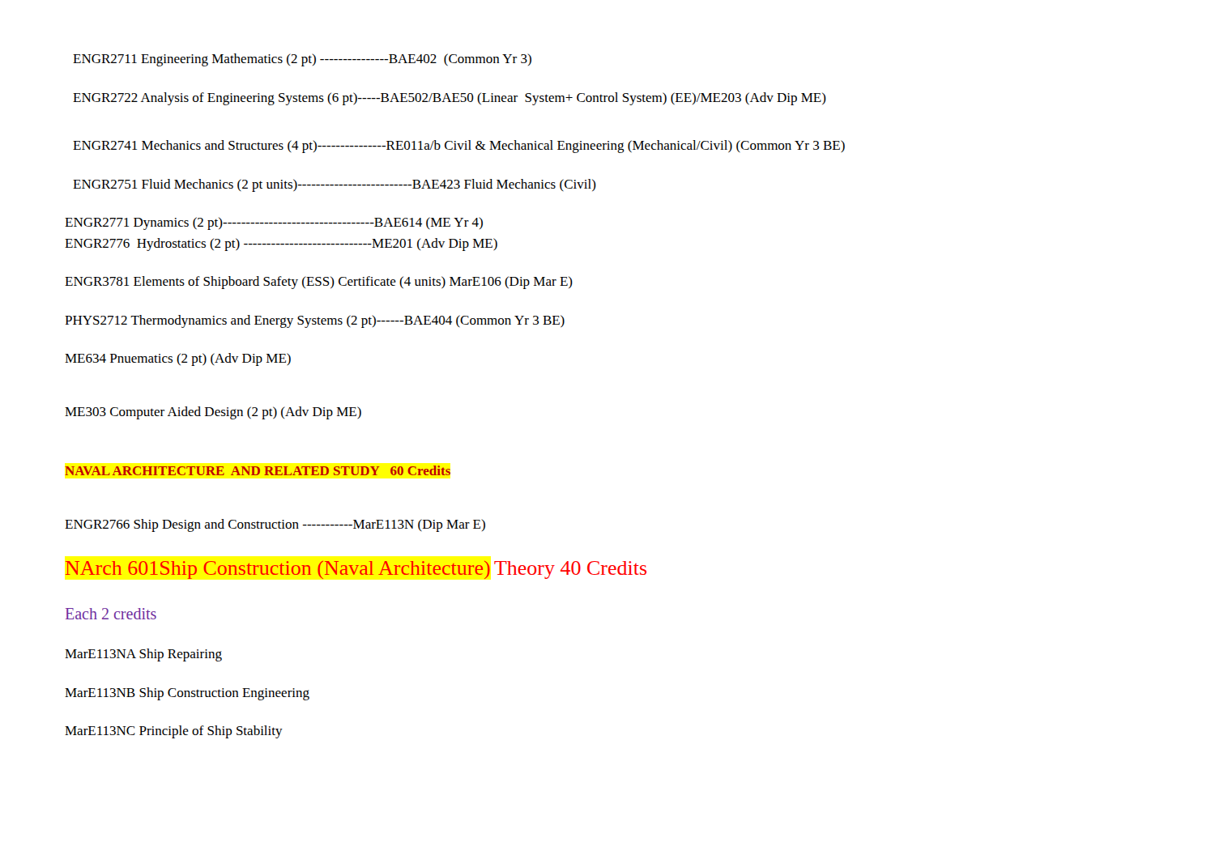ENGR2711 Engineering Mathematics (2 pt) ---------------BAE402 (Common Yr 3)
ENGR2722 Analysis of Engineering Systems (6 pt)-----BAE502/BAE50 (Linear System+ Control System) (EE)/ME203 (Adv Dip ME)
ENGR2741 Mechanics and Structures (4 pt)---------------RE011a/b Civil & Mechanical Engineering (Mechanical/Civil) (Common Yr 3 BE)
ENGR2751 Fluid Mechanics (2 pt units)-------------------------BAE423 Fluid Mechanics (Civil)
ENGR2771 Dynamics (2 pt)---------------------------------BAE614 (ME Yr 4)
ENGR2776 Hydrostatics (2 pt) ----------------------------ME201 (Adv Dip ME)
ENGR3781 Elements of Shipboard Safety (ESS) Certificate (4 units) MarE106 (Dip Mar E)
PHYS2712 Thermodynamics and Energy Systems (2 pt)------BAE404 (Common Yr 3 BE)
ME634 Pnuematics (2 pt) (Adv Dip ME)
ME303 Computer Aided Design (2 pt) (Adv Dip ME)
NAVAL ARCHITECTURE AND RELATED STUDY 60 Credits
ENGR2766 Ship Design and Construction -----------MarE113N (Dip Mar E)
NArch 601Ship Construction (Naval Architecture) Theory 40 Credits
Each 2 credits
MarE113NA Ship Repairing
MarE113NB Ship Construction Engineering
MarE113NC Principle of Ship Stability